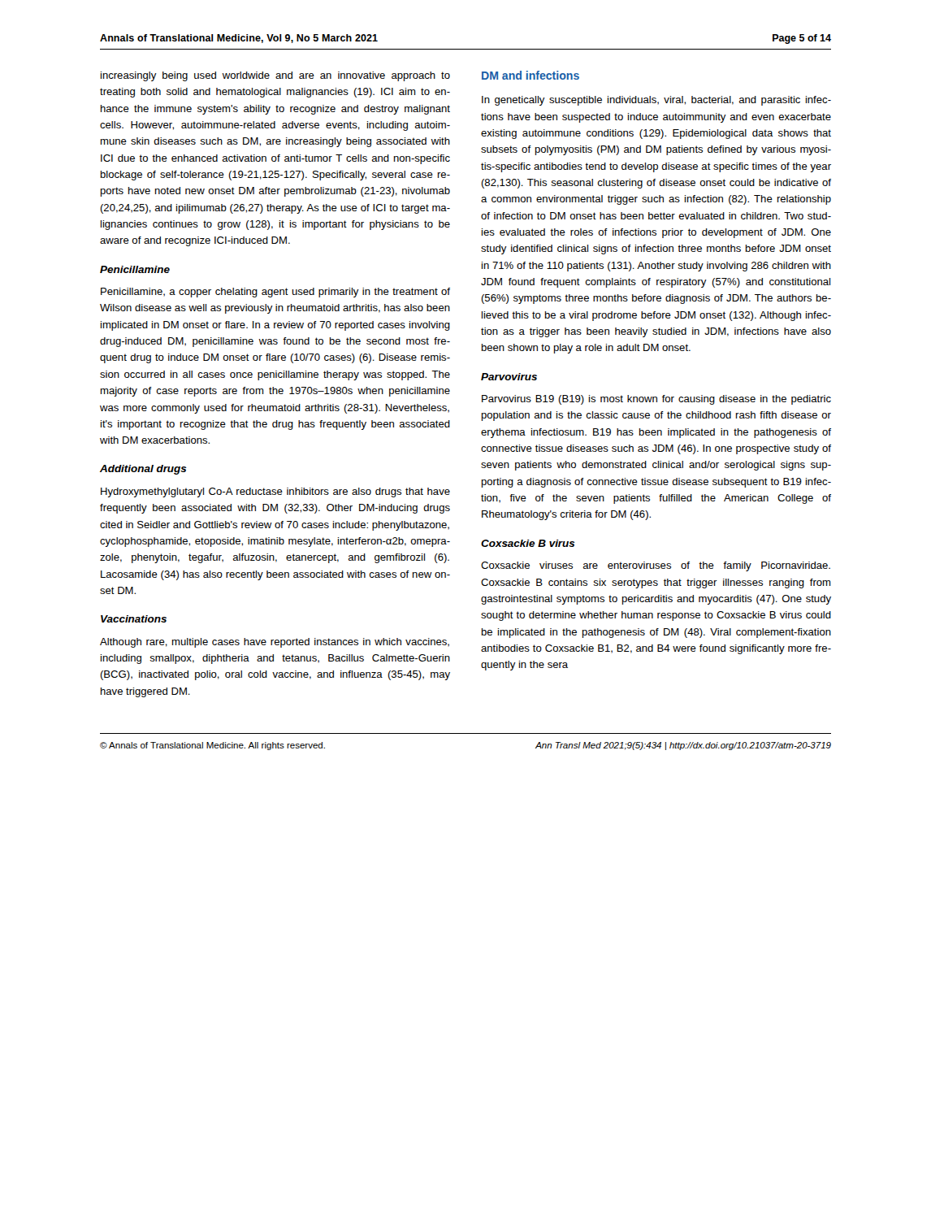Annals of Translational Medicine, Vol 9, No 5 March 2021 Page 5 of 14
increasingly being used worldwide and are an innovative approach to treating both solid and hematological malignancies (19). ICI aim to enhance the immune system's ability to recognize and destroy malignant cells. However, autoimmune-related adverse events, including autoimmune skin diseases such as DM, are increasingly being associated with ICI due to the enhanced activation of anti-tumor T cells and non-specific blockage of self-tolerance (19-21,125-127). Specifically, several case reports have noted new onset DM after pembrolizumab (21-23), nivolumab (20,24,25), and ipilimumab (26,27) therapy. As the use of ICI to target malignancies continues to grow (128), it is important for physicians to be aware of and recognize ICI-induced DM.
Penicillamine
Penicillamine, a copper chelating agent used primarily in the treatment of Wilson disease as well as previously in rheumatoid arthritis, has also been implicated in DM onset or flare. In a review of 70 reported cases involving drug-induced DM, penicillamine was found to be the second most frequent drug to induce DM onset or flare (10/70 cases) (6). Disease remission occurred in all cases once penicillamine therapy was stopped. The majority of case reports are from the 1970s–1980s when penicillamine was more commonly used for rheumatoid arthritis (28-31). Nevertheless, it's important to recognize that the drug has frequently been associated with DM exacerbations.
Additional drugs
Hydroxymethylglutaryl Co-A reductase inhibitors are also drugs that have frequently been associated with DM (32,33). Other DM-inducing drugs cited in Seidler and Gottlieb's review of 70 cases include: phenylbutazone, cyclophosphamide, etoposide, imatinib mesylate, interferon-α2b, omeprazole, phenytoin, tegafur, alfuzosin, etanercept, and gemfibrozil (6). Lacosamide (34) has also recently been associated with cases of new onset DM.
Vaccinations
Although rare, multiple cases have reported instances in which vaccines, including smallpox, diphtheria and tetanus, Bacillus Calmette-Guerin (BCG), inactivated polio, oral cold vaccine, and influenza (35-45), may have triggered DM.
DM and infections
In genetically susceptible individuals, viral, bacterial, and parasitic infections have been suspected to induce autoimmunity and even exacerbate existing autoimmune conditions (129). Epidemiological data shows that subsets of polymyositis (PM) and DM patients defined by various myositis-specific antibodies tend to develop disease at specific times of the year (82,130). This seasonal clustering of disease onset could be indicative of a common environmental trigger such as infection (82). The relationship of infection to DM onset has been better evaluated in children. Two studies evaluated the roles of infections prior to development of JDM. One study identified clinical signs of infection three months before JDM onset in 71% of the 110 patients (131). Another study involving 286 children with JDM found frequent complaints of respiratory (57%) and constitutional (56%) symptoms three months before diagnosis of JDM. The authors believed this to be a viral prodrome before JDM onset (132). Although infection as a trigger has been heavily studied in JDM, infections have also been shown to play a role in adult DM onset.
Parvovirus
Parvovirus B19 (B19) is most known for causing disease in the pediatric population and is the classic cause of the childhood rash fifth disease or erythema infectiosum. B19 has been implicated in the pathogenesis of connective tissue diseases such as JDM (46). In one prospective study of seven patients who demonstrated clinical and/or serological signs supporting a diagnosis of connective tissue disease subsequent to B19 infection, five of the seven patients fulfilled the American College of Rheumatology's criteria for DM (46).
Coxsackie B virus
Coxsackie viruses are enteroviruses of the family Picornaviridae. Coxsackie B contains six serotypes that trigger illnesses ranging from gastrointestinal symptoms to pericarditis and myocarditis (47). One study sought to determine whether human response to Coxsackie B virus could be implicated in the pathogenesis of DM (48). Viral complement-fixation antibodies to Coxsackie B1, B2, and B4 were found significantly more frequently in the sera
© Annals of Translational Medicine. All rights reserved. Ann Transl Med 2021;9(5):434 | http://dx.doi.org/10.21037/atm-20-3719